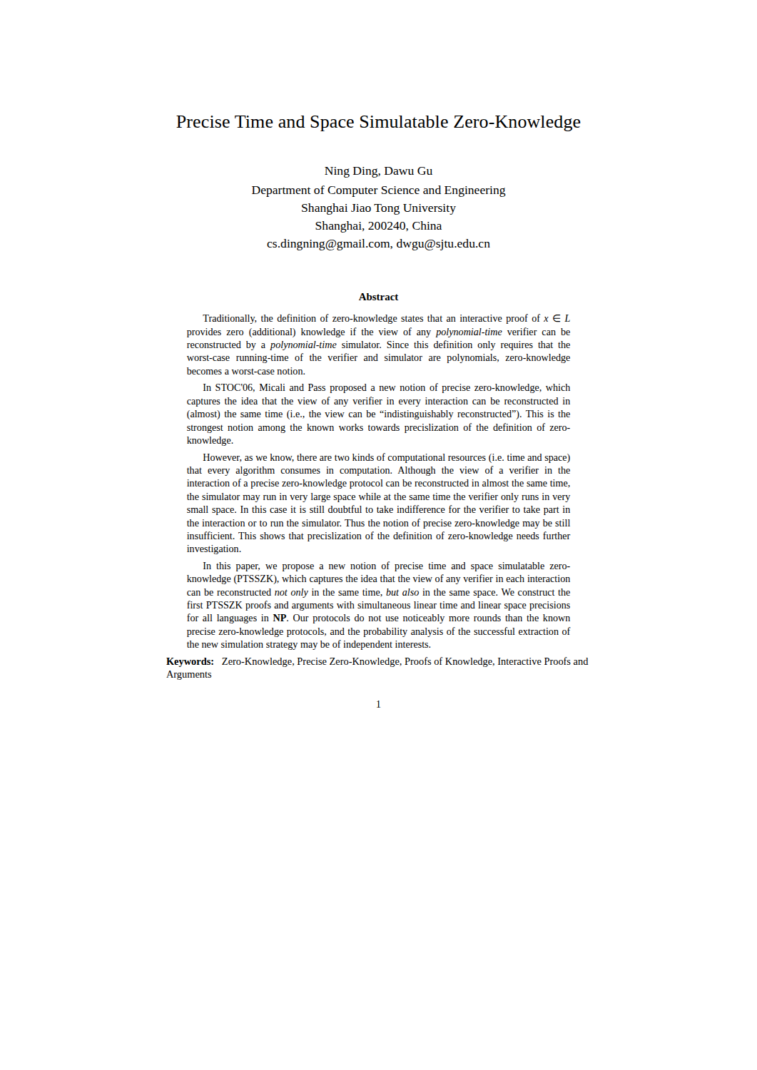Precise Time and Space Simulatable Zero-Knowledge
Ning Ding, Dawu Gu
Department of Computer Science and Engineering
Shanghai Jiao Tong University
Shanghai, 200240, China
cs.dingning@gmail.com, dwgu@sjtu.edu.cn
Abstract
Traditionally, the definition of zero-knowledge states that an interactive proof of x ∈ L provides zero (additional) knowledge if the view of any polynomial-time verifier can be reconstructed by a polynomial-time simulator. Since this definition only requires that the worst-case running-time of the verifier and simulator are polynomials, zero-knowledge becomes a worst-case notion.
In STOC'06, Micali and Pass proposed a new notion of precise zero-knowledge, which captures the idea that the view of any verifier in every interaction can be reconstructed in (almost) the same time (i.e., the view can be “indistinguishably reconstructed”). This is the strongest notion among the known works towards precislization of the definition of zero-knowledge.
However, as we know, there are two kinds of computational resources (i.e. time and space) that every algorithm consumes in computation. Although the view of a verifier in the interaction of a precise zero-knowledge protocol can be reconstructed in almost the same time, the simulator may run in very large space while at the same time the verifier only runs in very small space. In this case it is still doubtful to take indifference for the verifier to take part in the interaction or to run the simulator. Thus the notion of precise zero-knowledge may be still insufficient. This shows that precislization of the definition of zero-knowledge needs further investigation.
In this paper, we propose a new notion of precise time and space simulatable zero-knowledge (PTSSZK), which captures the idea that the view of any verifier in each interaction can be reconstructed not only in the same time, but also in the same space. We construct the first PTSSZK proofs and arguments with simultaneous linear time and linear space precisions for all languages in NP. Our protocols do not use noticeably more rounds than the known precise zero-knowledge protocols, and the probability analysis of the successful extraction of the new simulation strategy may be of independent interests.
Keywords: Zero-Knowledge, Precise Zero-Knowledge, Proofs of Knowledge, Interactive Proofs and Arguments
1